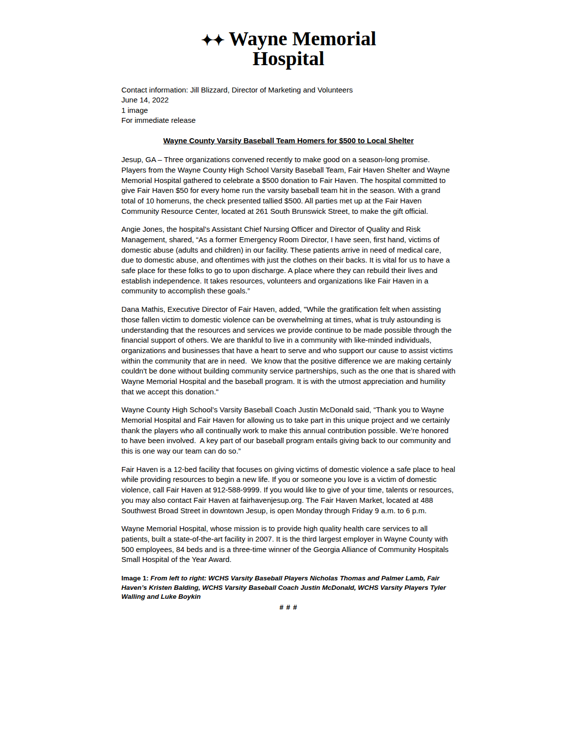✦✦Wayne Memorial
Hospital
Contact information: Jill Blizzard, Director of Marketing and Volunteers
June 14, 2022
1 image
For immediate release
Wayne County Varsity Baseball Team Homers for $500 to Local Shelter
Jesup, GA – Three organizations convened recently to make good on a season-long promise. Players from the Wayne County High School Varsity Baseball Team, Fair Haven Shelter and Wayne Memorial Hospital gathered to celebrate a $500 donation to Fair Haven. The hospital committed to give Fair Haven $50 for every home run the varsity baseball team hit in the season. With a grand total of 10 homeruns, the check presented tallied $500. All parties met up at the Fair Haven Community Resource Center, located at 261 South Brunswick Street, to make the gift official.
Angie Jones, the hospital’s Assistant Chief Nursing Officer and Director of Quality and Risk Management, shared, “As a former Emergency Room Director, I have seen, first hand, victims of domestic abuse (adults and children) in our facility. These patients arrive in need of medical care, due to domestic abuse, and oftentimes with just the clothes on their backs. It is vital for us to have a safe place for these folks to go to upon discharge. A place where they can rebuild their lives and establish independence. It takes resources, volunteers and organizations like Fair Haven in a community to accomplish these goals.”
Dana Mathis, Executive Director of Fair Haven, added, "While the gratification felt when assisting those fallen victim to domestic violence can be overwhelming at times, what is truly astounding is understanding that the resources and services we provide continue to be made possible through the financial support of others. We are thankful to live in a community with like-minded individuals, organizations and businesses that have a heart to serve and who support our cause to assist victims within the community that are in need. We know that the positive difference we are making certainly couldn't be done without building community service partnerships, such as the one that is shared with Wayne Memorial Hospital and the baseball program. It is with the utmost appreciation and humility that we accept this donation."
Wayne County High School’s Varsity Baseball Coach Justin McDonald said, “Thank you to Wayne Memorial Hospital and Fair Haven for allowing us to take part in this unique project and we certainly thank the players who all continually work to make this annual contribution possible. We’re honored to have been involved. A key part of our baseball program entails giving back to our community and this is one way our team can do so.”
Fair Haven is a 12-bed facility that focuses on giving victims of domestic violence a safe place to heal while providing resources to begin a new life. If you or someone you love is a victim of domestic violence, call Fair Haven at 912-588-9999. If you would like to give of your time, talents or resources, you may also contact Fair Haven at fairhavenjesup.org. The Fair Haven Market, located at 488 Southwest Broad Street in downtown Jesup, is open Monday through Friday 9 a.m. to 6 p.m.
Wayne Memorial Hospital, whose mission is to provide high quality health care services to all patients, built a state-of-the-art facility in 2007. It is the third largest employer in Wayne County with 500 employees, 84 beds and is a three-time winner of the Georgia Alliance of Community Hospitals Small Hospital of the Year Award.
Image 1: From left to right: WCHS Varsity Baseball Players Nicholas Thomas and Palmer Lamb, Fair Haven’s Kristen Balding, WCHS Varsity Baseball Coach Justin McDonald, WCHS Varsity Players Tyler Walling and Luke Boykin
# # #